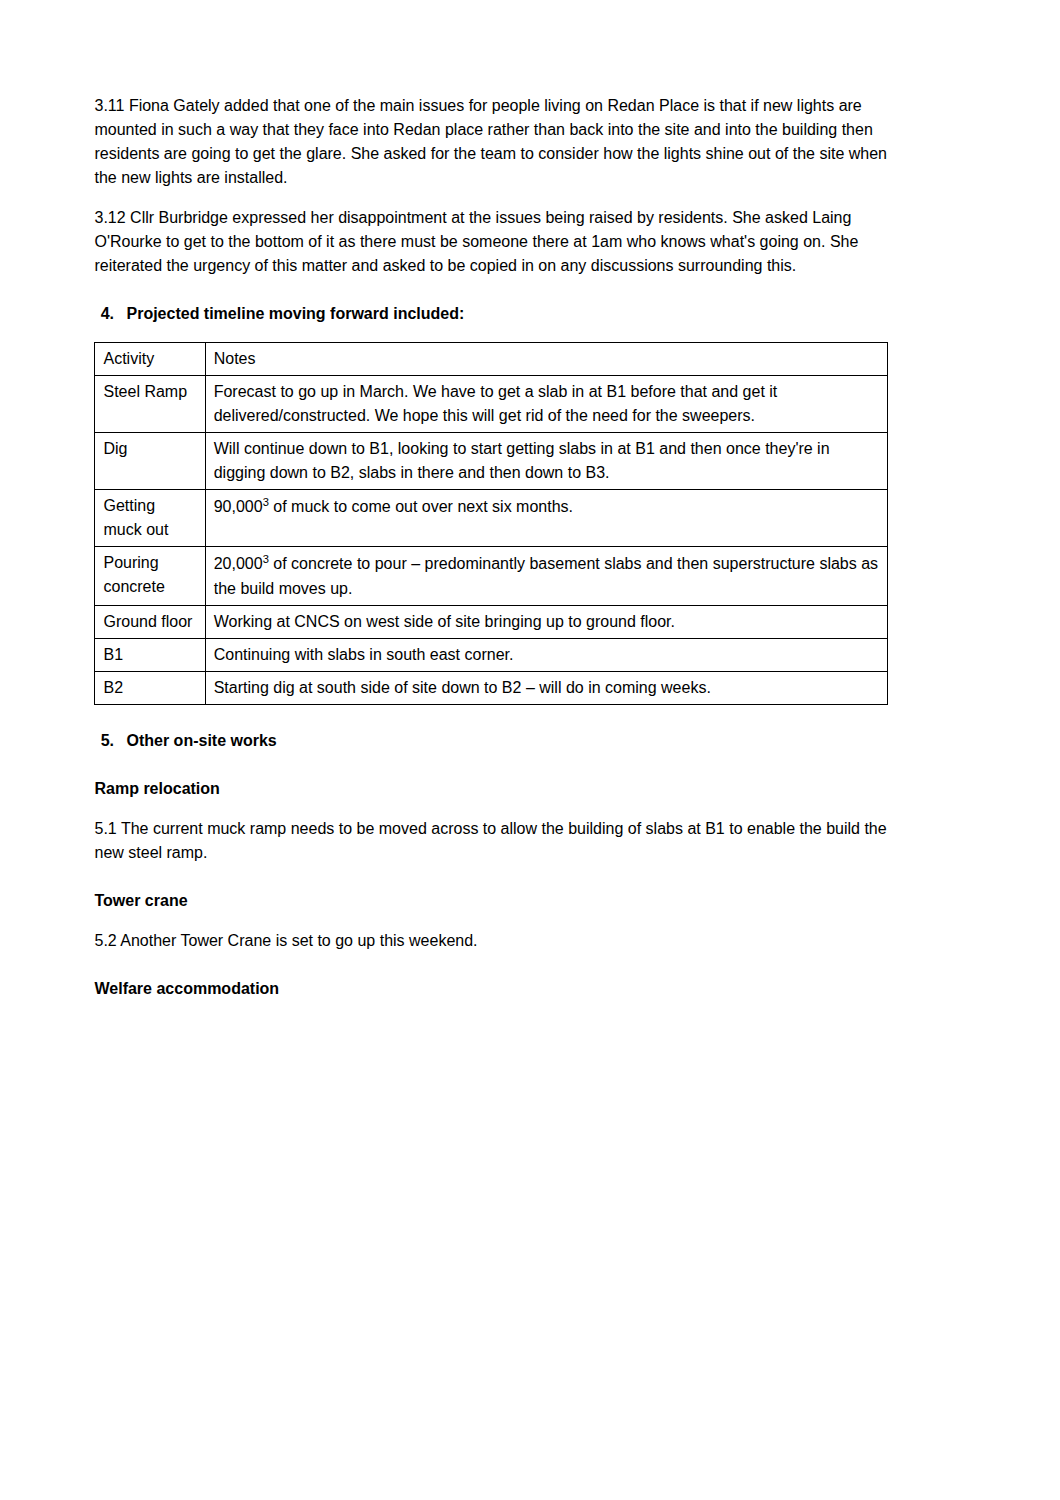3.11 Fiona Gately added that one of the main issues for people living on Redan Place is that if new lights are mounted in such a way that they face into Redan place rather than back into the site and into the building then residents are going to get the glare. She asked for the team to consider how the lights shine out of the site when the new lights are installed.
3.12 Cllr Burbridge expressed her disappointment at the issues being raised by residents. She asked Laing O'Rourke to get to the bottom of it as there must be someone there at 1am who knows what's going on. She reiterated the urgency of this matter and asked to be copied in on any discussions surrounding this.
Projected timeline moving forward included:
| Activity | Notes |
| --- | --- |
| Steel Ramp | Forecast to go up in March. We have to get a slab in at B1 before that and get it delivered/constructed. We hope this will get rid of the need for the sweepers. |
| Dig | Will continue down to B1, looking to start getting slabs in at B1 and then once they're in digging down to B2, slabs in there and then down to B3. |
| Getting muck out | 90,000 3 of muck to come out over next six months. |
| Pouring concrete | 20,000 3 of concrete to pour – predominantly basement slabs and then superstructure slabs as the build moves up. |
| Ground floor | Working at CNCS on west side of site bringing up to ground floor. |
| B1 | Continuing with slabs in south east corner. |
| B2 | Starting dig at south side of site down to B2 – will do in coming weeks. |
Other on-site works
Ramp relocation
5.1 The current muck ramp needs to be moved across to allow the building of slabs at B1 to enable the build the new steel ramp.
Tower crane
5.2 Another Tower Crane is set to go up this weekend.
Welfare accommodation